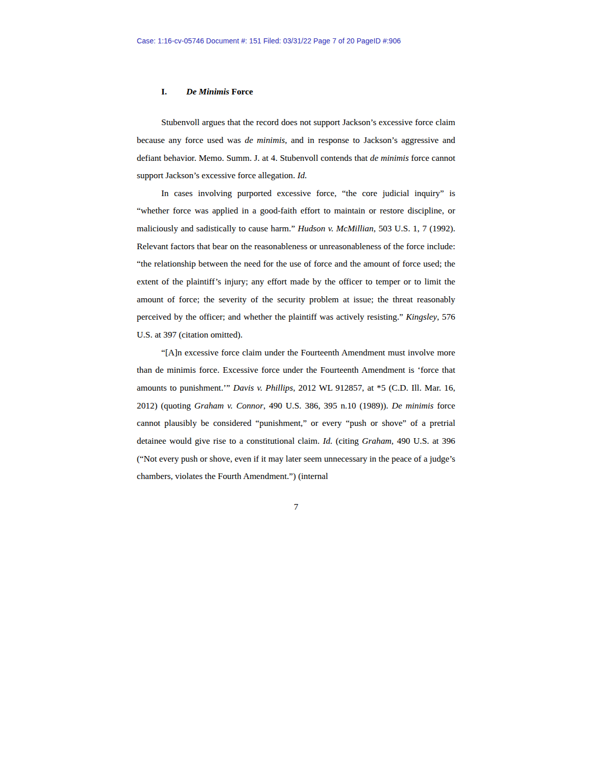Case: 1:16-cv-05746 Document #: 151 Filed: 03/31/22 Page 7 of 20 PageID #:906
I. De Minimis Force
Stubenvoll argues that the record does not support Jackson’s excessive force claim because any force used was de minimis, and in response to Jackson’s aggressive and defiant behavior. Memo. Summ. J. at 4. Stubenvoll contends that de minimis force cannot support Jackson’s excessive force allegation. Id.
In cases involving purported excessive force, “the core judicial inquiry” is “whether force was applied in a good-faith effort to maintain or restore discipline, or maliciously and sadistically to cause harm.” Hudson v. McMillian, 503 U.S. 1, 7 (1992). Relevant factors that bear on the reasonableness or unreasonableness of the force include: “the relationship between the need for the use of force and the amount of force used; the extent of the plaintiff’s injury; any effort made by the officer to temper or to limit the amount of force; the severity of the security problem at issue; the threat reasonably perceived by the officer; and whether the plaintiff was actively resisting.” Kingsley, 576 U.S. at 397 (citation omitted).
“[A]n excessive force claim under the Fourteenth Amendment must involve more than de minimis force. Excessive force under the Fourteenth Amendment is ‘force that amounts to punishment.’” Davis v. Phillips, 2012 WL 912857, at *5 (C.D. Ill. Mar. 16, 2012) (quoting Graham v. Connor, 490 U.S. 386, 395 n.10 (1989)). De minimis force cannot plausibly be considered “punishment,” or every “push or shove” of a pretrial detainee would give rise to a constitutional claim. Id. (citing Graham, 490 U.S. at 396 (“Not every push or shove, even if it may later seem unnecessary in the peace of a judge’s chambers, violates the Fourth Amendment.”) (internal
7